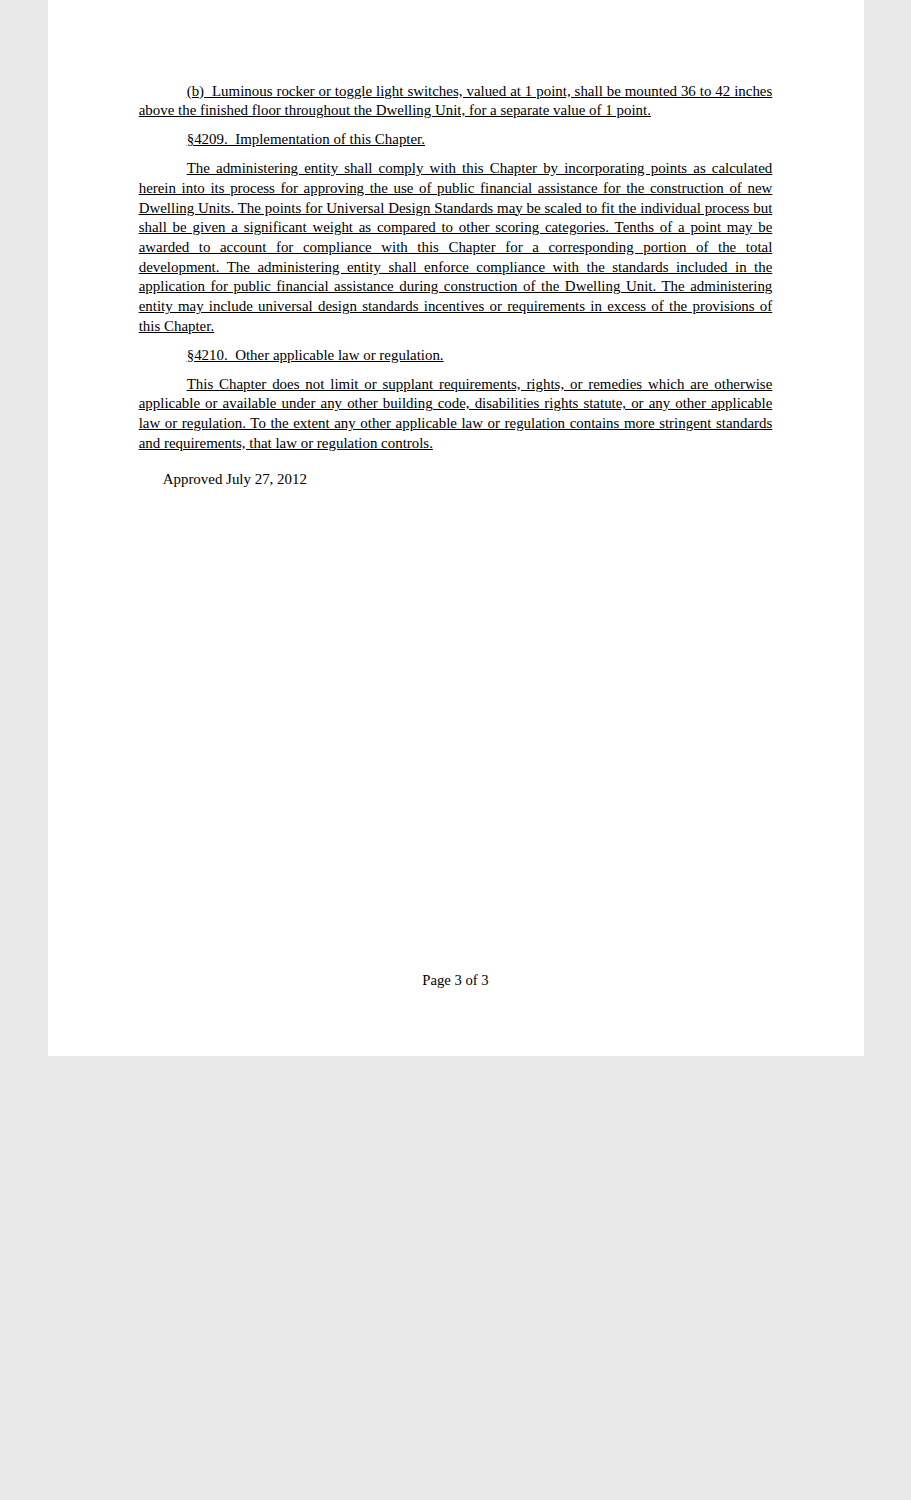(b) Luminous rocker or toggle light switches, valued at 1 point, shall be mounted 36 to 42 inches above the finished floor throughout the Dwelling Unit, for a separate value of 1 point.
§4209. Implementation of this Chapter.
The administering entity shall comply with this Chapter by incorporating points as calculated herein into its process for approving the use of public financial assistance for the construction of new Dwelling Units. The points for Universal Design Standards may be scaled to fit the individual process but shall be given a significant weight as compared to other scoring categories. Tenths of a point may be awarded to account for compliance with this Chapter for a corresponding portion of the total development. The administering entity shall enforce compliance with the standards included in the application for public financial assistance during construction of the Dwelling Unit. The administering entity may include universal design standards incentives or requirements in excess of the provisions of this Chapter.
§4210. Other applicable law or regulation.
This Chapter does not limit or supplant requirements, rights, or remedies which are otherwise applicable or available under any other building code, disabilities rights statute, or any other applicable law or regulation. To the extent any other applicable law or regulation contains more stringent standards and requirements, that law or regulation controls.
Approved July 27, 2012
Page 3 of 3